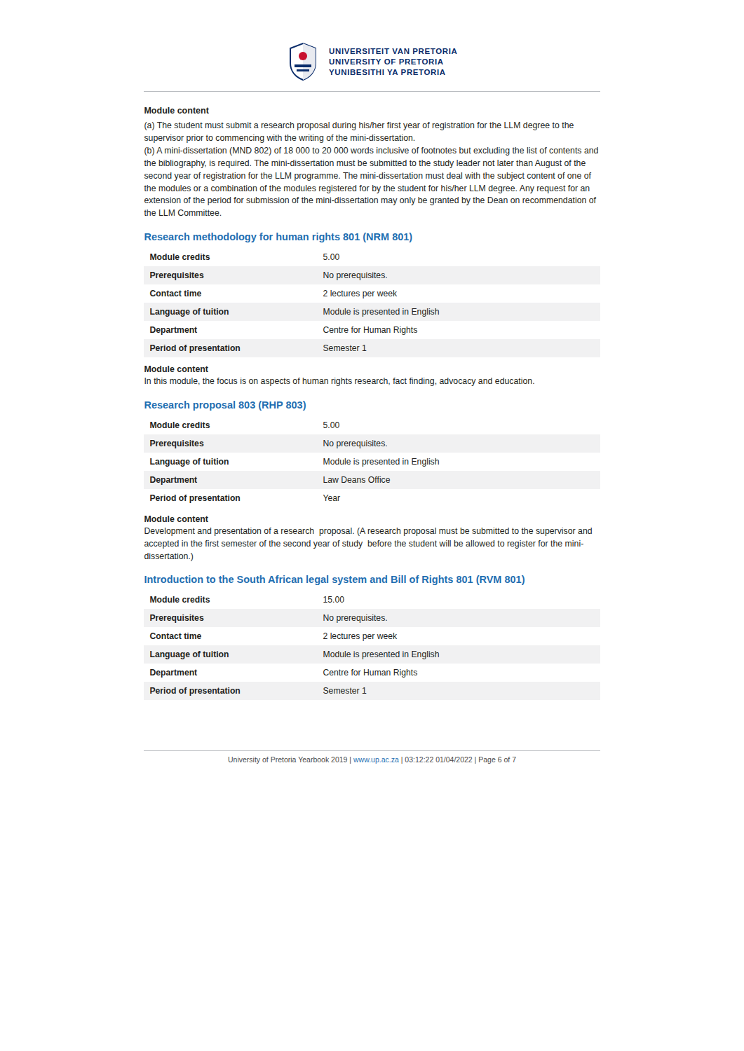UNIVERSITEIT VAN PRETORIA
UNIVERSITY OF PRETORIA
YUNIBESITHI YA PRETORIA
Module content
(a) The student must submit a research proposal during his/her first year of registration for the LLM degree to the supervisor prior to commencing with the writing of the mini-dissertation.
(b) A mini-dissertation (MND 802) of 18 000 to 20 000 words inclusive of footnotes but excluding the list of contents and the bibliography, is required. The mini-dissertation must be submitted to the study leader not later than August of the second year of registration for the LLM programme. The mini-dissertation must deal with the subject content of one of the modules or a combination of the modules registered for by the student for his/her LLM degree. Any request for an extension of the period for submission of the mini-dissertation may only be granted by the Dean on recommendation of the LLM Committee.
Research methodology for human rights 801 (NRM 801)
| Module credits | 5.00 |
| Prerequisites | No prerequisites. |
| Contact time | 2 lectures per week |
| Language of tuition | Module is presented in English |
| Department | Centre for Human Rights |
| Period of presentation | Semester 1 |
Module content
In this module, the focus is on aspects of human rights research, fact finding, advocacy and education.
Research proposal 803 (RHP 803)
| Module credits | 5.00 |
| Prerequisites | No prerequisites. |
| Language of tuition | Module is presented in English |
| Department | Law Deans Office |
| Period of presentation | Year |
Module content
Development and presentation of a research proposal. (A research proposal must be submitted to the supervisor and accepted in the first semester of the second year of study before the student will be allowed to register for the mini-dissertation.)
Introduction to the South African legal system and Bill of Rights 801 (RVM 801)
| Module credits | 15.00 |
| Prerequisites | No prerequisites. |
| Contact time | 2 lectures per week |
| Language of tuition | Module is presented in English |
| Department | Centre for Human Rights |
| Period of presentation | Semester 1 |
University of Pretoria Yearbook 2019 | www.up.ac.za | 03:12:22 01/04/2022 | Page 6 of 7